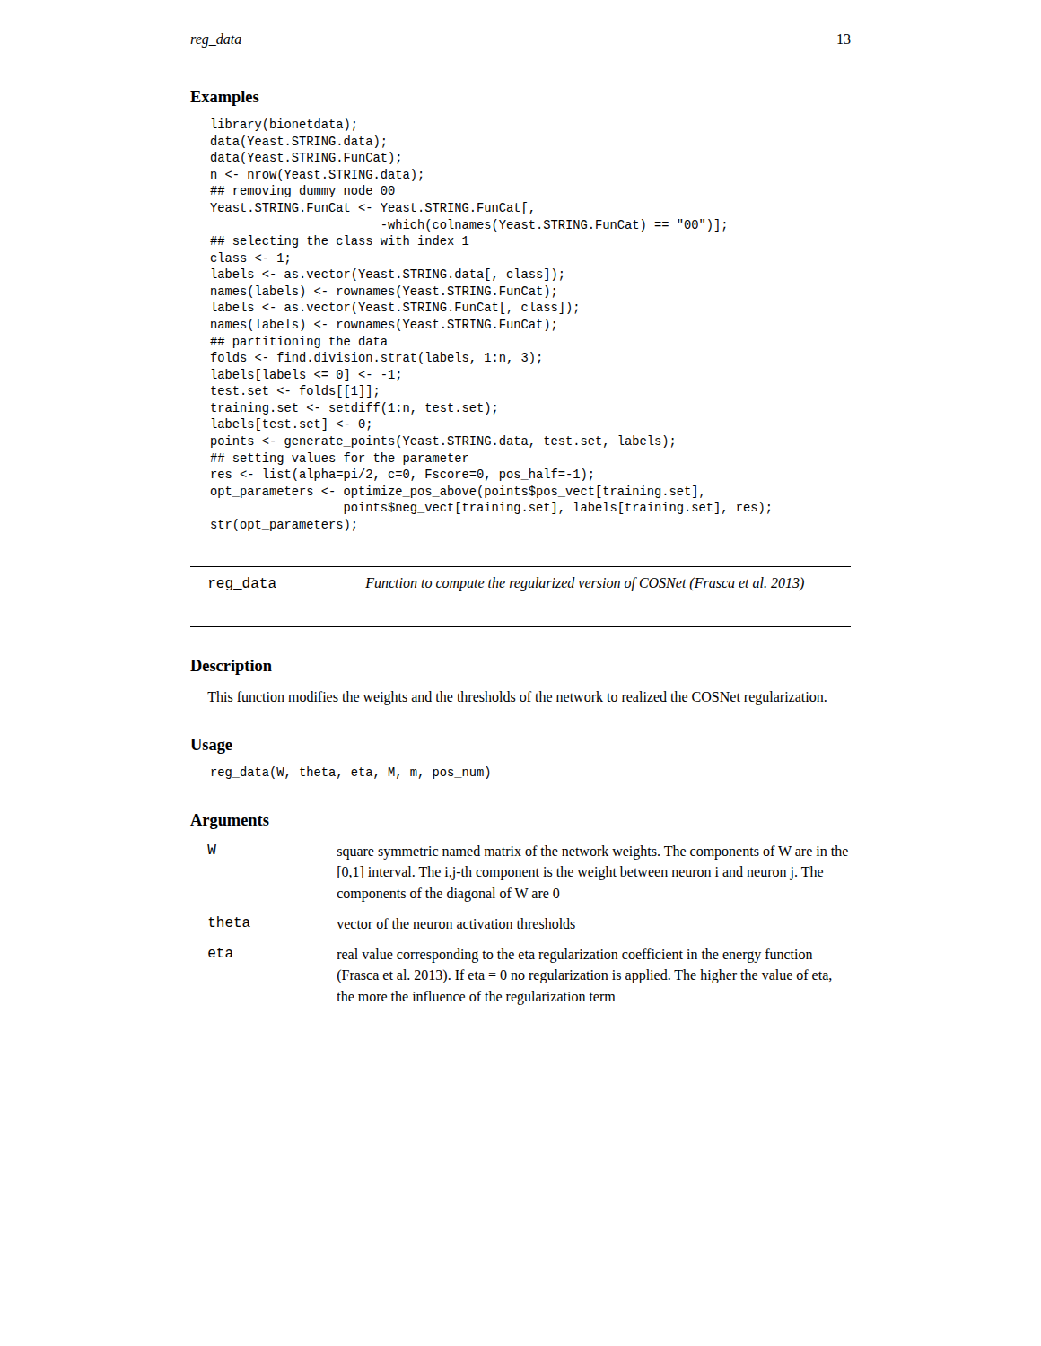reg_data 13
Examples
library(bionetdata);
data(Yeast.STRING.data);
data(Yeast.STRING.FunCat);
n <- nrow(Yeast.STRING.data);
## removing dummy node 00
Yeast.STRING.FunCat <- Yeast.STRING.FunCat[,
                       -which(colnames(Yeast.STRING.FunCat) == "00")];
## selecting the class with index 1
class <- 1;
labels <- as.vector(Yeast.STRING.data[, class]);
names(labels) <- rownames(Yeast.STRING.FunCat);
labels <- as.vector(Yeast.STRING.FunCat[, class]);
names(labels) <- rownames(Yeast.STRING.FunCat);
## partitioning the data
folds <- find.division.strat(labels, 1:n, 3);
labels[labels <= 0] <- -1;
test.set <- folds[[1]];
training.set <- setdiff(1:n, test.set);
labels[test.set] <- 0;
points <- generate_points(Yeast.STRING.data, test.set, labels);
## setting values for the parameter
res <- list(alpha=pi/2, c=0, Fscore=0, pos_half=-1);
opt_parameters <- optimize_pos_above(points$pos_vect[training.set],
                  points$neg_vect[training.set], labels[training.set], res);
str(opt_parameters);
reg_data
Function to compute the regularized version of COSNet (Frasca et al. 2013)
Description
This function modifies the weights and the thresholds of the network to realized the COSNet regularization.
Usage
reg_data(W, theta, eta, M, m, pos_num)
Arguments
W
square symmetric named matrix of the network weights. The components of W are in the [0,1] interval. The i,j-th component is the weight between neuron i and neuron j. The components of the diagonal of W are 0
theta
vector of the neuron activation thresholds
eta
real value corresponding to the eta regularization coefficient in the energy function (Frasca et al. 2013). If eta = 0 no regularization is applied. The higher the value of eta, the more the influence of the regularization term